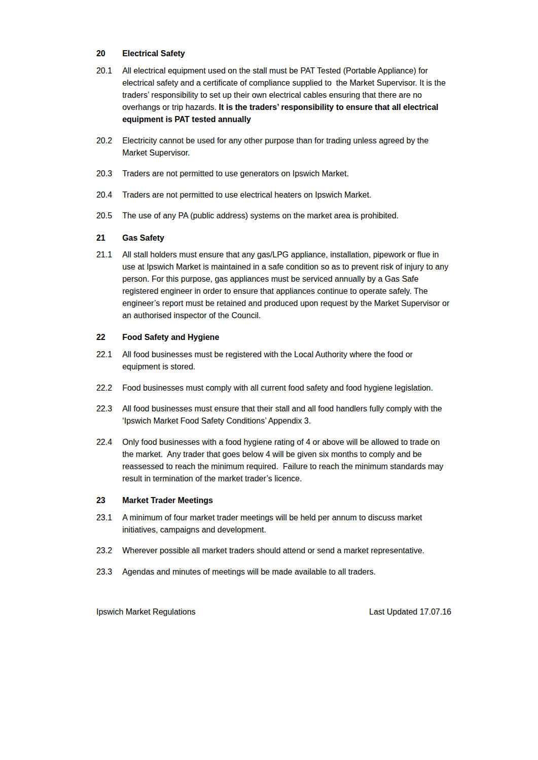20 Electrical Safety
20.1 All electrical equipment used on the stall must be PAT Tested (Portable Appliance) for electrical safety and a certificate of compliance supplied to the Market Supervisor. It is the traders’ responsibility to set up their own electrical cables ensuring that there are no overhangs or trip hazards. It is the traders’ responsibility to ensure that all electrical equipment is PAT tested annually
20.2 Electricity cannot be used for any other purpose than for trading unless agreed by the Market Supervisor.
20.3 Traders are not permitted to use generators on Ipswich Market.
20.4 Traders are not permitted to use electrical heaters on Ipswich Market.
20.5 The use of any PA (public address) systems on the market area is prohibited.
21 Gas Safety
21.1 All stall holders must ensure that any gas/LPG appliance, installation, pipework or flue in use at Ipswich Market is maintained in a safe condition so as to prevent risk of injury to any person. For this purpose, gas appliances must be serviced annually by a Gas Safe registered engineer in order to ensure that appliances continue to operate safely. The engineer’s report must be retained and produced upon request by the Market Supervisor or an authorised inspector of the Council.
22 Food Safety and Hygiene
22.1 All food businesses must be registered with the Local Authority where the food or equipment is stored.
22.2 Food businesses must comply with all current food safety and food hygiene legislation.
22.3 All food businesses must ensure that their stall and all food handlers fully comply with the ‘Ipswich Market Food Safety Conditions’ Appendix 3.
22.4 Only food businesses with a food hygiene rating of 4 or above will be allowed to trade on the market. Any trader that goes below 4 will be given six months to comply and be reassessed to reach the minimum required. Failure to reach the minimum standards may result in termination of the market trader’s licence.
23 Market Trader Meetings
23.1 A minimum of four market trader meetings will be held per annum to discuss market initiatives, campaigns and development.
23.2 Wherever possible all market traders should attend or send a market representative.
23.3 Agendas and minutes of meetings will be made available to all traders.
Ipswich Market Regulations Last Updated 17.07.16